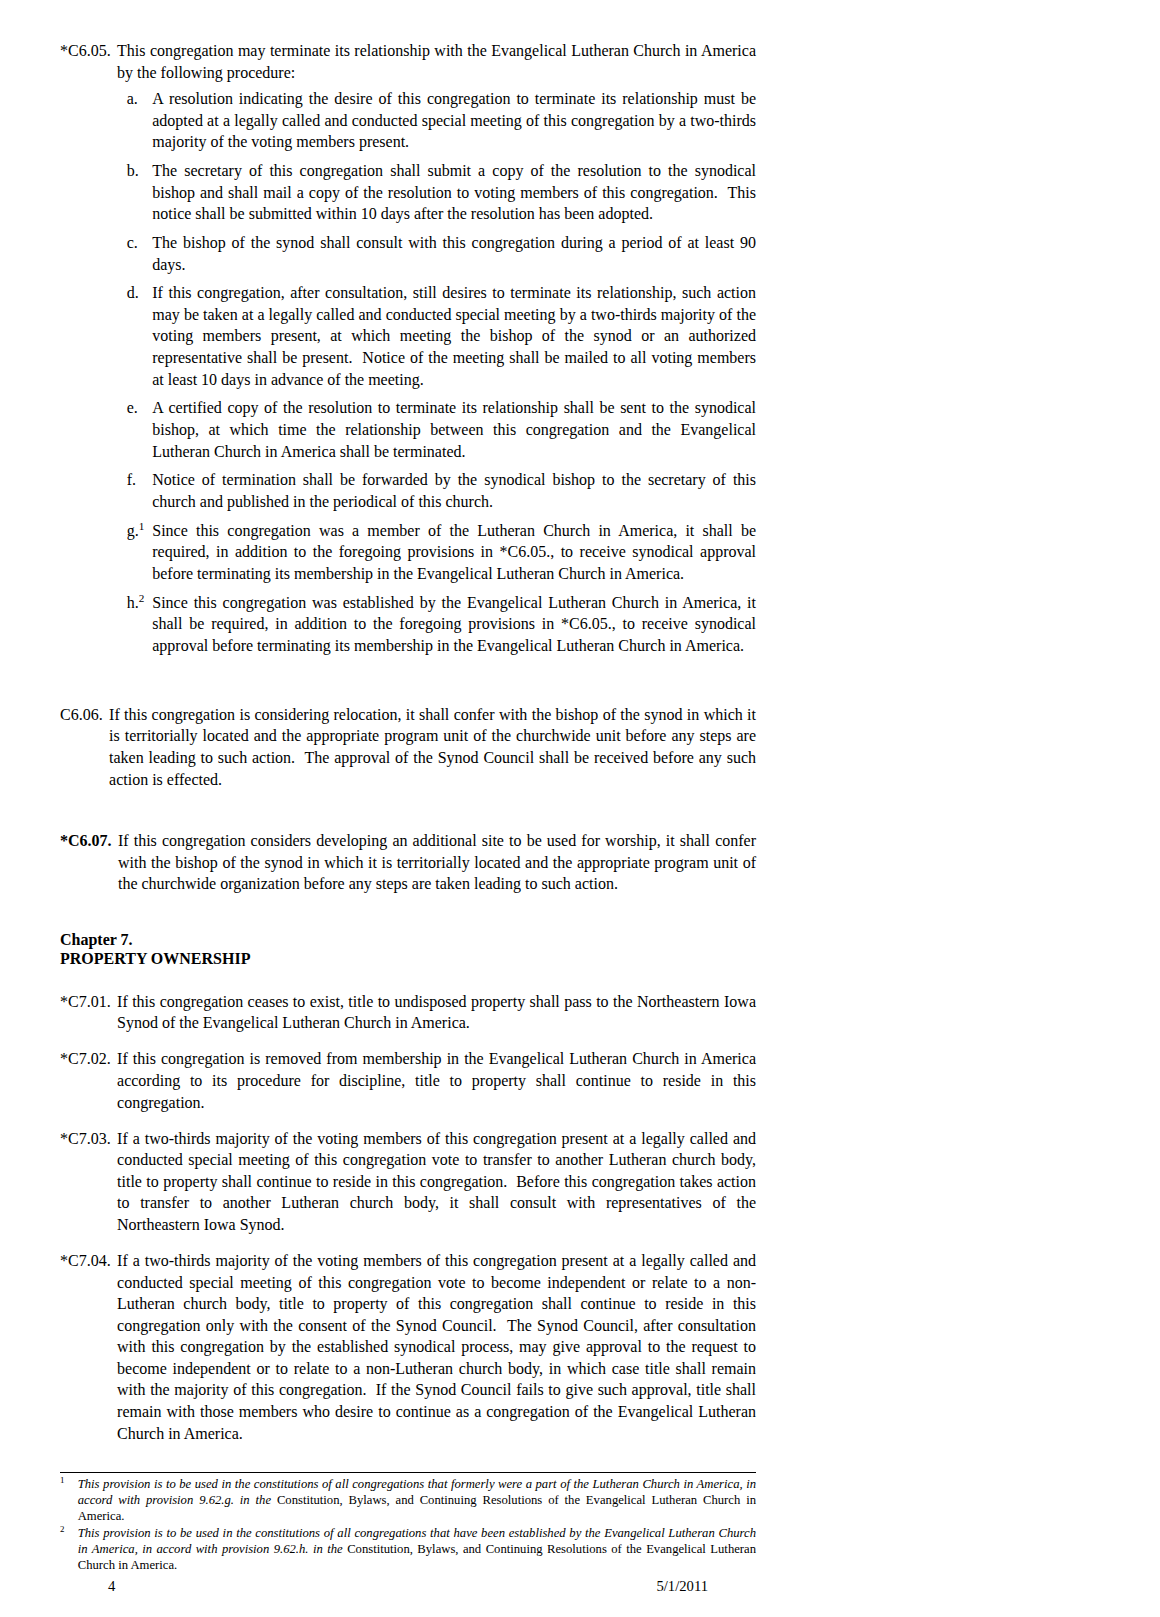*C6.05.
This congregation may terminate its relationship with the Evangelical Lutheran Church in America by the following procedure:
a. A resolution indicating the desire of this congregation to terminate its relationship must be adopted at a legally called and conducted special meeting of this congregation by a two-thirds majority of the voting members present.
b. The secretary of this congregation shall submit a copy of the resolution to the synodical bishop and shall mail a copy of the resolution to voting members of this congregation. This notice shall be submitted within 10 days after the resolution has been adopted.
c. The bishop of the synod shall consult with this congregation during a period of at least 90 days.
d. If this congregation, after consultation, still desires to terminate its relationship, such action may be taken at a legally called and conducted special meeting by a two-thirds majority of the voting members present, at which meeting the bishop of the synod or an authorized representative shall be present. Notice of the meeting shall be mailed to all voting members at least 10 days in advance of the meeting.
e. A certified copy of the resolution to terminate its relationship shall be sent to the synodical bishop, at which time the relationship between this congregation and the Evangelical Lutheran Church in America shall be terminated.
f. Notice of termination shall be forwarded by the synodical bishop to the secretary of this church and published in the periodical of this church.
g.1 Since this congregation was a member of the Lutheran Church in America, it shall be required, in addition to the foregoing provisions in *C6.05., to receive synodical approval before terminating its membership in the Evangelical Lutheran Church in America.
h.2 Since this congregation was established by the Evangelical Lutheran Church in America, it shall be required, in addition to the foregoing provisions in *C6.05., to receive synodical approval before terminating its membership in the Evangelical Lutheran Church in America.
C6.06.
If this congregation is considering relocation, it shall confer with the bishop of the synod in which it is territorially located and the appropriate program unit of the churchwide unit before any steps are taken leading to such action. The approval of the Synod Council shall be received before any such action is effected.
*C6.07.
If this congregation considers developing an additional site to be used for worship, it shall confer with the bishop of the synod in which it is territorially located and the appropriate program unit of the churchwide organization before any steps are taken leading to such action.
Chapter 7. PROPERTY OWNERSHIP
*C7.01.
If this congregation ceases to exist, title to undisposed property shall pass to the Northeastern Iowa Synod of the Evangelical Lutheran Church in America.
*C7.02.
If this congregation is removed from membership in the Evangelical Lutheran Church in America according to its procedure for discipline, title to property shall continue to reside in this congregation.
*C7.03.
If a two-thirds majority of the voting members of this congregation present at a legally called and conducted special meeting of this congregation vote to transfer to another Lutheran church body, title to property shall continue to reside in this congregation. Before this congregation takes action to transfer to another Lutheran church body, it shall consult with representatives of the Northeastern Iowa Synod.
*C7.04.
If a two-thirds majority of the voting members of this congregation present at a legally called and conducted special meeting of this congregation vote to become independent or relate to a non-Lutheran church body, title to property of this congregation shall continue to reside in this congregation only with the consent of the Synod Council. The Synod Council, after consultation with this congregation by the established synodical process, may give approval to the request to become independent or to relate to a non-Lutheran church body, in which case title shall remain with the majority of this congregation. If the Synod Council fails to give such approval, title shall remain with those members who desire to continue as a congregation of the Evangelical Lutheran Church in America.
1
This provision is to be used in the constitutions of all congregations that formerly were a part of the Lutheran Church in America, in accord with provision 9.62.g. in the Constitution, Bylaws, and Continuing Resolutions of the Evangelical Lutheran Church in America.
2
This provision is to be used in the constitutions of all congregations that have been established by the Evangelical Lutheran Church in America, in accord with provision 9.62.h. in the Constitution, Bylaws, and Continuing Resolutions of the Evangelical Lutheran Church in America.
4
5/1/2011